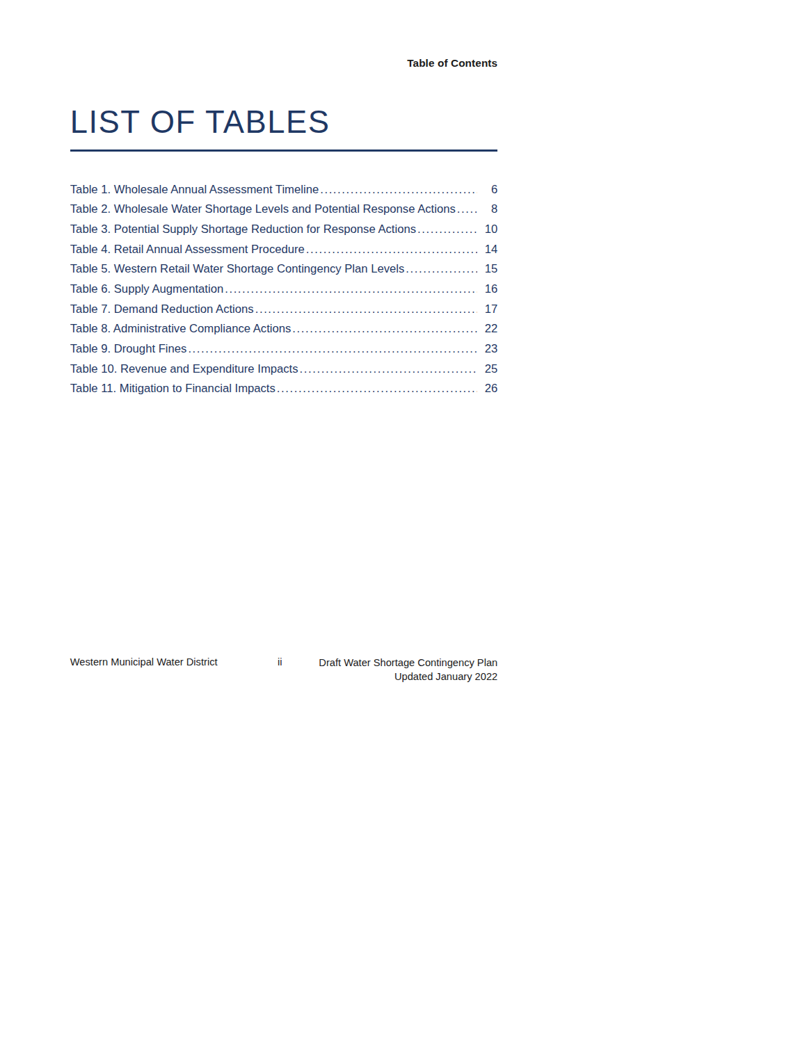Table of Contents
LIST OF TABLES
Table 1. Wholesale Annual Assessment Timeline .......................................................................... 6
Table 2. Wholesale Water Shortage Levels and Potential Response Actions ............................... 8
Table 3. Potential Supply Shortage Reduction for Response Actions ......................................... 10
Table 4. Retail Annual Assessment Procedure ............................................................................. 14
Table 5. Western Retail Water Shortage Contingency Plan Levels ............................................. 15
Table 6. Supply Augmentation ..................................................................................................... 16
Table 7. Demand Reduction Actions ............................................................................................ 17
Table 8. Administrative Compliance Actions ............................................................................. 22
Table 9. Drought Fines ............................................................................................................. 23
Table 10. Revenue and Expenditure Impacts ............................................................................ 25
Table 11. Mitigation to Financial Impacts ................................................................................... 26
Western Municipal Water District
ii
Draft Water Shortage Contingency Plan
Updated January 2022